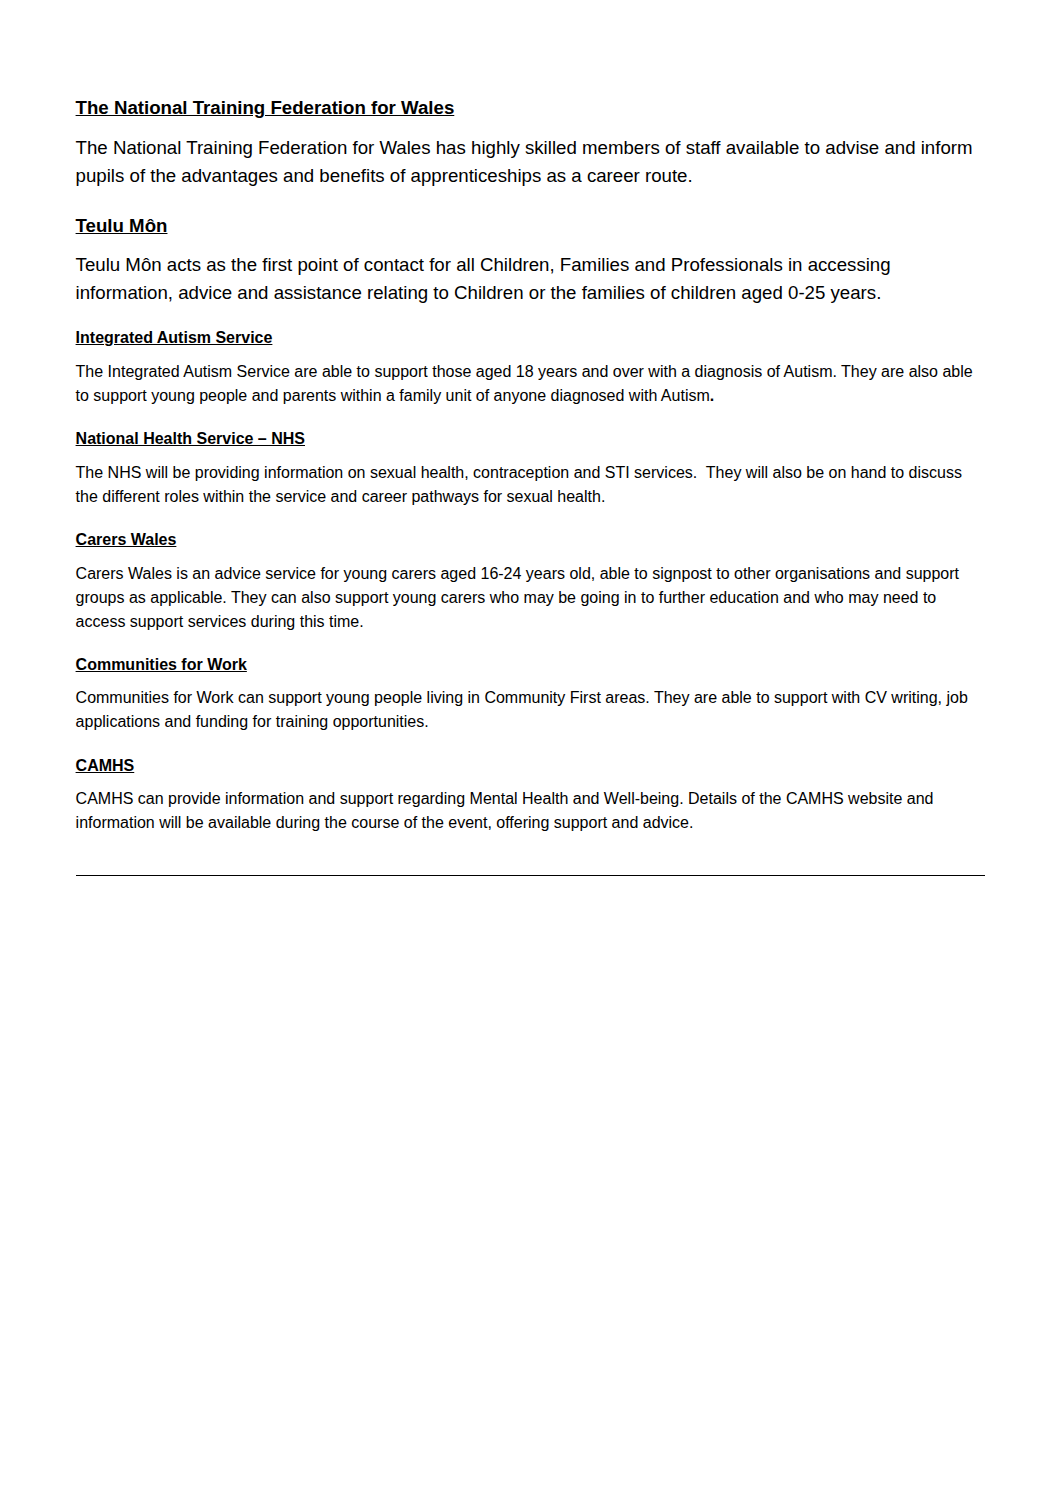The National Training Federation for Wales
The National Training Federation for Wales has highly skilled members of staff available to advise and inform pupils of the advantages and benefits of apprenticeships as a career route.
Teulu Môn
Teulu Môn acts as the first point of contact for all Children, Families and Professionals in accessing information, advice and assistance relating to Children or the families of children aged 0-25 years.
Integrated Autism Service
The Integrated Autism Service are able to support those aged 18 years and over with a diagnosis of Autism. They are also able to support young people and parents within a family unit of anyone diagnosed with Autism.
National Health Service – NHS
The NHS will be providing information on sexual health, contraception and STI services. They will also be on hand to discuss the different roles within the service and career pathways for sexual health.
Carers Wales
Carers Wales is an advice service for young carers aged 16-24 years old, able to signpost to other organisations and support groups as applicable. They can also support young carers who may be going in to further education and who may need to access support services during this time.
Communities for Work
Communities for Work can support young people living in Community First areas. They are able to support with CV writing, job applications and funding for training opportunities.
CAMHS
CAMHS can provide information and support regarding Mental Health and Well-being. Details of the CAMHS website and information will be available during the course of the event, offering support and advice.